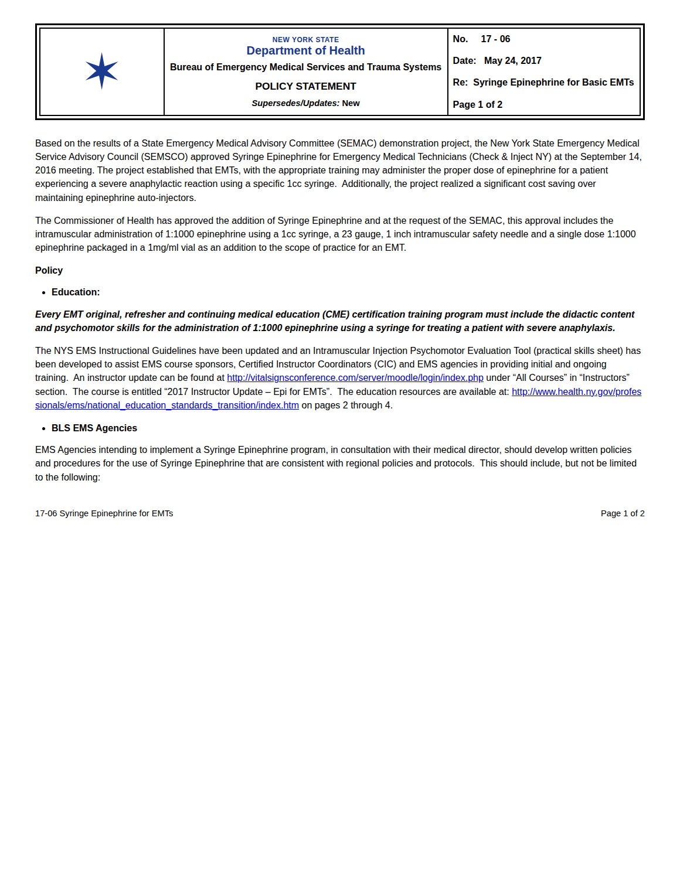| ✶ | NEW YORK STATE Department of Health Bureau of Emergency Medical Services and Trauma Systems POLICY STATEMENT Supersedes/Updates: New | No. 17 - 06 Date: May 24, 2017 Re: Syringe Epinephrine for Basic EMTs Page 1 of 2 |
Based on the results of a State Emergency Medical Advisory Committee (SEMAC) demonstration project, the New York State Emergency Medical Service Advisory Council (SEMSCO) approved Syringe Epinephrine for Emergency Medical Technicians (Check & Inject NY) at the September 14, 2016 meeting. The project established that EMTs, with the appropriate training may administer the proper dose of epinephrine for a patient experiencing a severe anaphylactic reaction using a specific 1cc syringe. Additionally, the project realized a significant cost saving over maintaining epinephrine auto-injectors.
The Commissioner of Health has approved the addition of Syringe Epinephrine and at the request of the SEMAC, this approval includes the intramuscular administration of 1:1000 epinephrine using a 1cc syringe, a 23 gauge, 1 inch intramuscular safety needle and a single dose 1:1000 epinephrine packaged in a 1mg/ml vial as an addition to the scope of practice for an EMT.
Policy
Education:
Every EMT original, refresher and continuing medical education (CME) certification training program must include the didactic content and psychomotor skills for the administration of 1:1000 epinephrine using a syringe for treating a patient with severe anaphylaxis.
The NYS EMS Instructional Guidelines have been updated and an Intramuscular Injection Psychomotor Evaluation Tool (practical skills sheet) has been developed to assist EMS course sponsors, Certified Instructor Coordinators (CIC) and EMS agencies in providing initial and ongoing training. An instructor update can be found at http://vitalsignsconference.com/server/moodle/login/index.php under “All Courses” in “Instructors” section. The course is entitled “2017 Instructor Update – Epi for EMTs”. The education resources are available at: http://www.health.ny.gov/professionals/ems/national_education_standards_transition/index.htm on pages 2 through 4.
BLS EMS Agencies
EMS Agencies intending to implement a Syringe Epinephrine program, in consultation with their medical director, should develop written policies and procedures for the use of Syringe Epinephrine that are consistent with regional policies and protocols. This should include, but not be limited to the following:
17-06 Syringe Epinephrine for EMTs Page 1 of 2